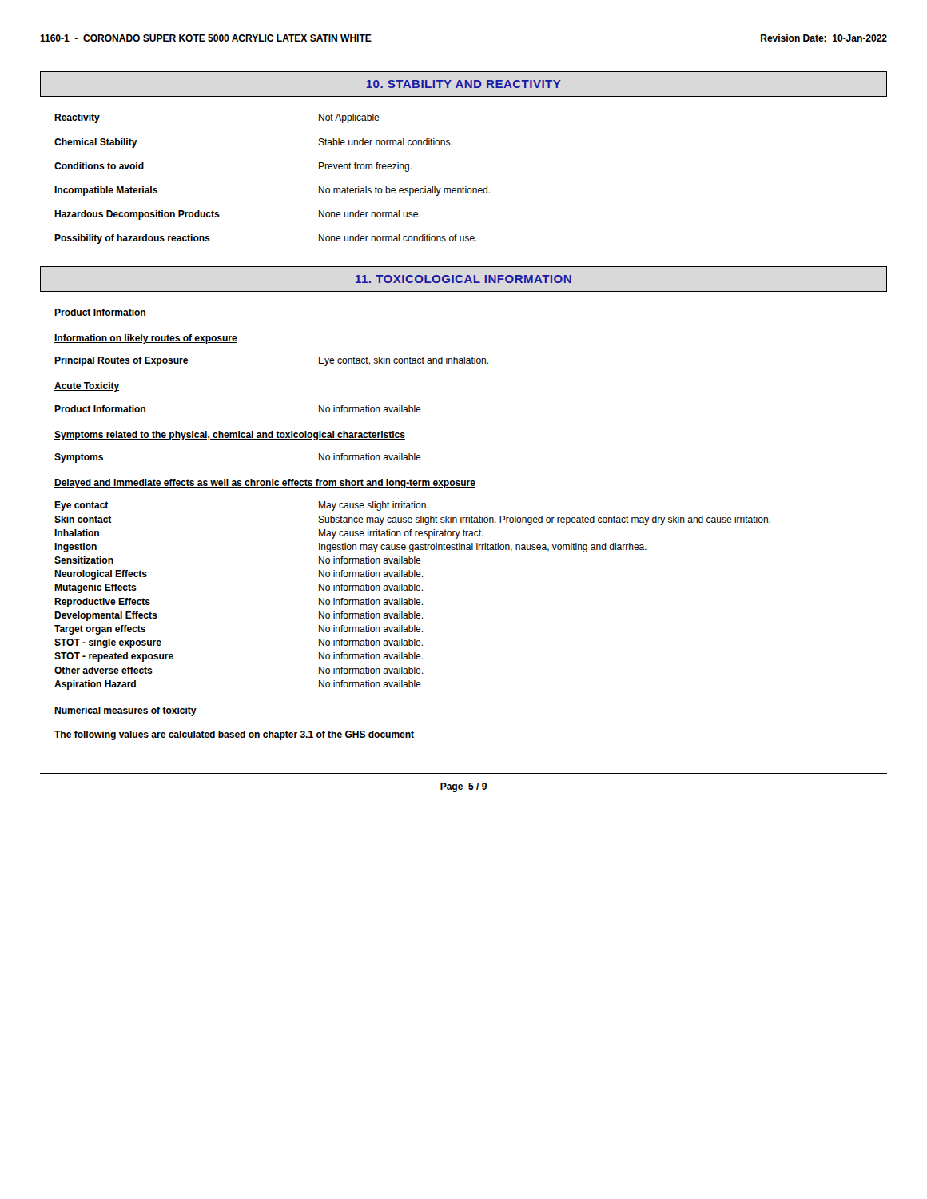1160-1 - CORONADO SUPER KOTE 5000 ACRYLIC LATEX SATIN WHITE
Revision Date: 10-Jan-2022
10. STABILITY AND REACTIVITY
Reactivity
Not Applicable
Chemical Stability
Stable under normal conditions.
Conditions to avoid
Prevent from freezing.
Incompatible Materials
No materials to be especially mentioned.
Hazardous Decomposition Products
None under normal use.
Possibility of hazardous reactions
None under normal conditions of use.
11. TOXICOLOGICAL INFORMATION
Product Information
Information on likely routes of exposure
Principal Routes of Exposure
Eye contact, skin contact and inhalation.
Acute Toxicity
Product Information
No information available
Symptoms related to the physical, chemical and toxicological characteristics
Symptoms
No information available
Delayed and immediate effects as well as chronic effects from short and long-term exposure
| Eye contact | May cause slight irritation. |
| Skin contact | Substance may cause slight skin irritation. Prolonged or repeated contact may dry skin and cause irritation. |
| Inhalation | May cause irritation of respiratory tract. |
| Ingestion | Ingestion may cause gastrointestinal irritation, nausea, vomiting and diarrhea. |
| Sensitization | No information available |
| Neurological Effects | No information available. |
| Mutagenic Effects | No information available. |
| Reproductive Effects | No information available. |
| Developmental Effects | No information available. |
| Target organ effects | No information available. |
| STOT - single exposure | No information available. |
| STOT - repeated exposure | No information available. |
| Other adverse effects | No information available. |
| Aspiration Hazard | No information available |
Numerical measures of toxicity
The following values are calculated based on chapter 3.1 of the GHS document
Page 5 / 9